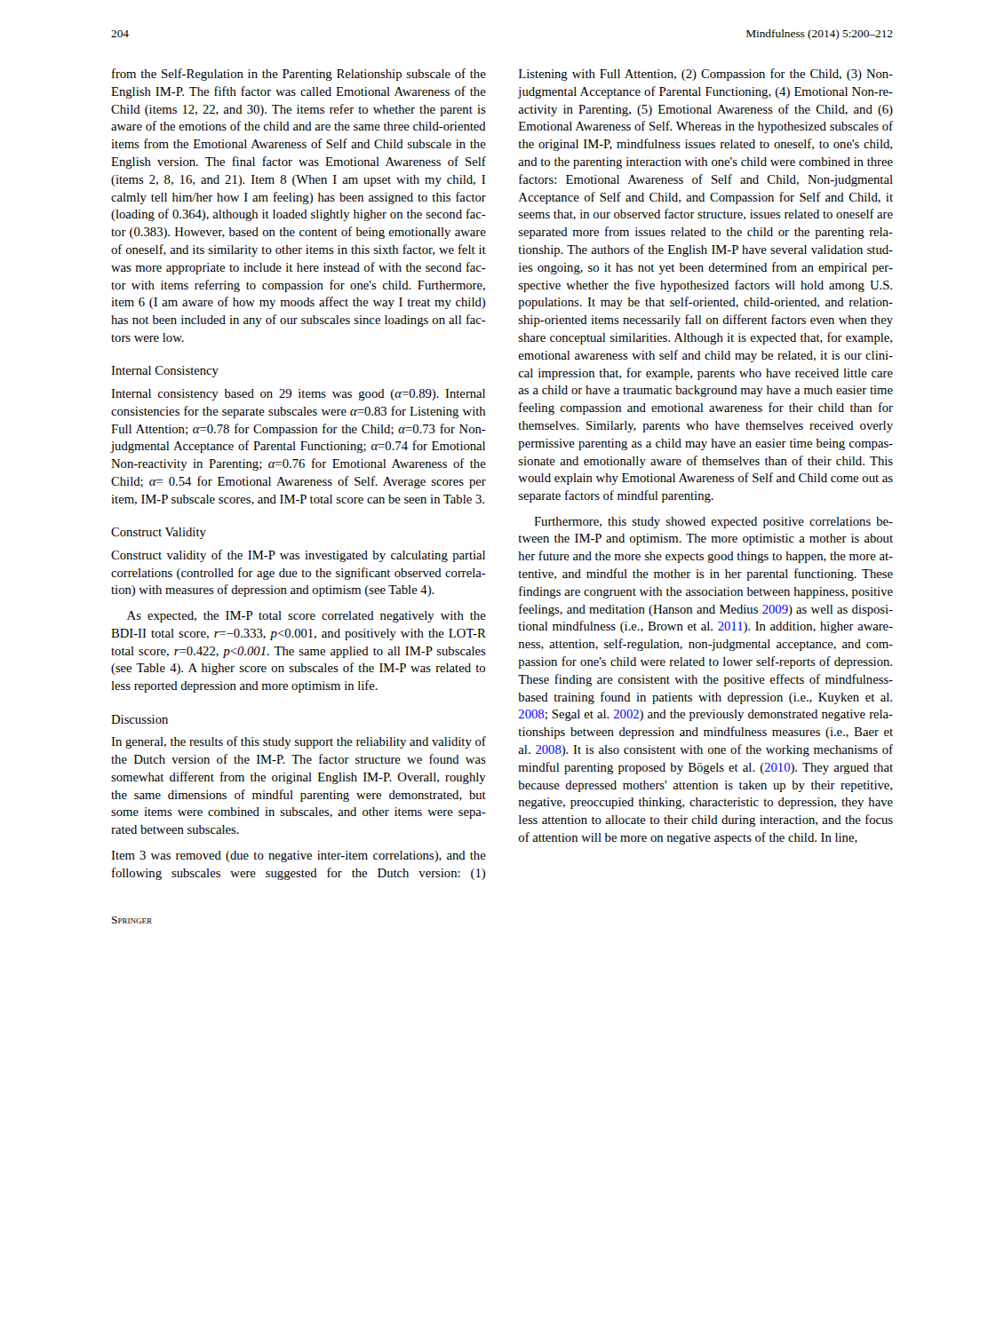204 Mindfulness (2014) 5:200–212
from the Self-Regulation in the Parenting Relationship subscale of the English IM-P. The fifth factor was called Emotional Awareness of the Child (items 12, 22, and 30). The items refer to whether the parent is aware of the emotions of the child and are the same three child-oriented items from the Emotional Awareness of Self and Child subscale in the English version. The final factor was Emotional Awareness of Self (items 2, 8, 16, and 21). Item 8 (When I am upset with my child, I calmly tell him/her how I am feeling) has been assigned to this factor (loading of 0.364), although it loaded slightly higher on the second factor (0.383). However, based on the content of being emotionally aware of oneself, and its similarity to other items in this sixth factor, we felt it was more appropriate to include it here instead of with the second factor with items referring to compassion for one's child. Furthermore, item 6 (I am aware of how my moods affect the way I treat my child) has not been included in any of our subscales since loadings on all factors were low.
Internal Consistency
Internal consistency based on 29 items was good (α=0.89). Internal consistencies for the separate subscales were α=0.83 for Listening with Full Attention; α=0.78 for Compassion for the Child; α=0.73 for Non-judgmental Acceptance of Parental Functioning; α=0.74 for Emotional Non-reactivity in Parenting; α=0.76 for Emotional Awareness of the Child; α= 0.54 for Emotional Awareness of Self. Average scores per item, IM-P subscale scores, and IM-P total score can be seen in Table 3.
Construct Validity
Construct validity of the IM-P was investigated by calculating partial correlations (controlled for age due to the significant observed correlation) with measures of depression and optimism (see Table 4).
As expected, the IM-P total score correlated negatively with the BDI-II total score, r=−0.333, p<0.001, and positively with the LOT-R total score, r=0.422, p<0.001. The same applied to all IM-P subscales (see Table 4). A higher score on subscales of the IM-P was related to less reported depression and more optimism in life.
Discussion
In general, the results of this study support the reliability and validity of the Dutch version of the IM-P. The factor structure we found was somewhat different from the original English IM-P. Overall, roughly the same dimensions of mindful parenting were demonstrated, but some items were combined in subscales, and other items were separated between subscales.
Item 3 was removed (due to negative inter-item correlations), and the following subscales were suggested for the Dutch version: (1) Listening with Full Attention, (2) Compassion for the Child, (3) Non-judgmental Acceptance of Parental Functioning, (4) Emotional Non-reactivity in Parenting, (5) Emotional Awareness of the Child, and (6) Emotional Awareness of Self. Whereas in the hypothesized subscales of the original IM-P, mindfulness issues related to oneself, to one's child, and to the parenting interaction with one's child were combined in three factors: Emotional Awareness of Self and Child, Non-judgmental Acceptance of Self and Child, and Compassion for Self and Child, it seems that, in our observed factor structure, issues related to oneself are separated more from issues related to the child or the parenting relationship. The authors of the English IM-P have several validation studies ongoing, so it has not yet been determined from an empirical perspective whether the five hypothesized factors will hold among U.S. populations. It may be that self-oriented, child-oriented, and relationship-oriented items necessarily fall on different factors even when they share conceptual similarities. Although it is expected that, for example, emotional awareness with self and child may be related, it is our clinical impression that, for example, parents who have received little care as a child or have a traumatic background may have a much easier time feeling compassion and emotional awareness for their child than for themselves. Similarly, parents who have themselves received overly permissive parenting as a child may have an easier time being compassionate and emotionally aware of themselves than of their child. This would explain why Emotional Awareness of Self and Child come out as separate factors of mindful parenting.
Furthermore, this study showed expected positive correlations between the IM-P and optimism. The more optimistic a mother is about her future and the more she expects good things to happen, the more attentive, and mindful the mother is in her parental functioning. These findings are congruent with the association between happiness, positive feelings, and meditation (Hanson and Medius 2009) as well as dispositional mindfulness (i.e., Brown et al. 2011). In addition, higher awareness, attention, self-regulation, non-judgmental acceptance, and compassion for one's child were related to lower self-reports of depression. These finding are consistent with the positive effects of mindfulness-based training found in patients with depression (i.e., Kuyken et al. 2008; Segal et al. 2002) and the previously demonstrated negative relationships between depression and mindfulness measures (i.e., Baer et al. 2008). It is also consistent with one of the working mechanisms of mindful parenting proposed by Bögels et al. (2010). They argued that because depressed mothers' attention is taken up by their repetitive, negative, preoccupied thinking, characteristic to depression, they have less attention to allocate to their child during interaction, and the focus of attention will be more on negative aspects of the child. In line,
Springer